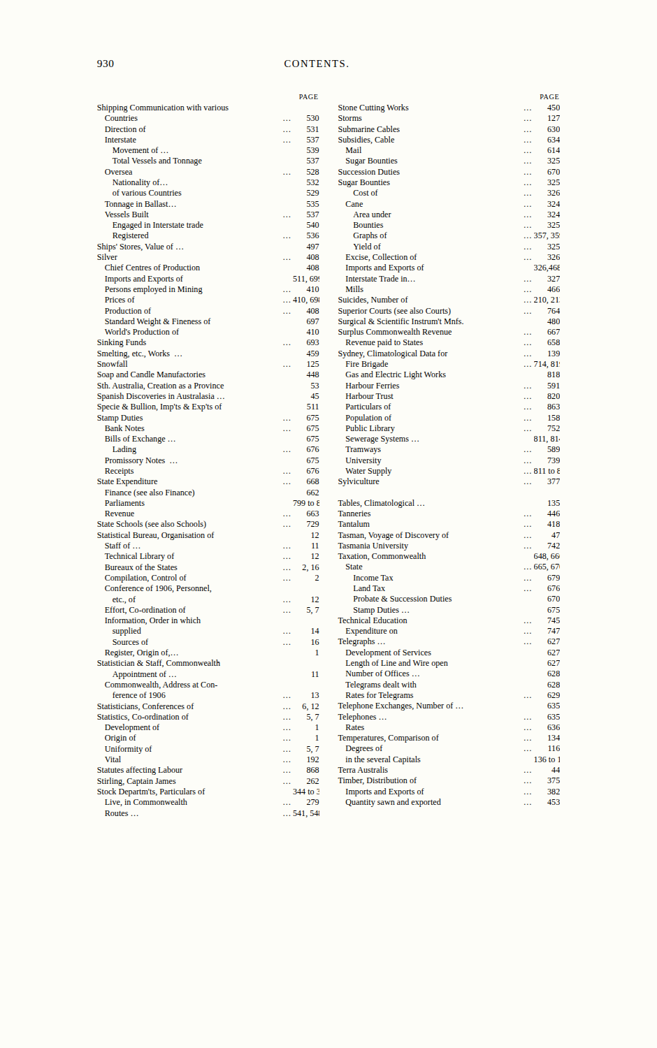930 CONTENTS.
PAGE
| Shipping Communication with various | | |
| Countries | … | 530 |
| Direction of | … | 531 |
| Interstate | … | 537 |
| Movement of … | | 539 |
| Total Vessels and Tonnage | | 537 |
| Oversea | … | 528 |
| Nationality of… | | 532 |
| of various Countries | | 529 |
| Tonnage in Ballast… | | 535 |
| Vessels Built | … | 537 |
| Engaged in Interstate trade | | 540 |
| Registered | … | 536 |
| Ships' Stores, Value of … | | 497 |
| Silver | … | 408 |
| Chief Centres of Production | | 408 |
| Imports and Exports of | | 511, 699 |
| Persons employed in Mining | … | 410 |
| Prices of | … | 410, 698 |
| Production of | … | 408 |
| Standard Weight & Fineness of | | 697 |
| World's Production of | | 410 |
| Sinking Funds | … | 693 |
| Smelting, etc., Works … | | 459 |
| Snowfall | … | 125 |
| Soap and Candle Manufactories | | 448 |
| Sth. Australia, Creation as a Province | | 53 |
| Spanish Discoveries in Australasia … | | 45 |
| Specie & Bullion, Imp'ts & Exp'ts of | | 511 |
| Stamp Duties | … | 675 |
| Bank Notes | … | 675 |
| Bills of Exchange … | | 675 |
| Lading | … | 676 |
| Promissory Notes … | | 675 |
| Receipts | … | 676 |
| State Expenditure | … | 668 |
| Finance (see also Finance) | | 662 |
| Parliaments | | 799 to 802 |
| Revenue | … | 663 |
| State Schools (see also Schools) | … | 729 |
| Statistical Bureau, Organisation of | | 12 |
| Staff of … | … | 11 |
| Technical Library of | … | 12 |
| Bureaux of the States | … | 2, 16 |
| Compilation, Control of | … | 2 |
| Conference of 1906, Personnel, | | |
| etc., of | … | 12 |
| Effort, Co-ordination of | … | 5, 7 |
| Information, Order in which | | |
| supplied | … | 14 |
| Sources of | … | 16 |
| Register, Origin of,… | | 1 |
| Statistician & Staff, Commonwealth | | |
| Appointment of … | | 11 |
| Commonwealth, Address at Con- | | |
| ference of 1906 | … | 13 |
| Statisticians, Conferences of | … | 6, 12 |
| Statistics, Co-ordination of | … | 5, 7 |
| Development of | … | 1 |
| Origin of | … | 1 |
| Uniformity of | … | 5, 7 |
| Vital | … | 192 |
| Statutes affecting Labour | … | 868 |
| Stirling, Captain James | … | 262 |
| Stock Departm'ts, Particulars of | | 344 to 347 |
| Live, in Commonwealth | … | 279 |
| Routes … | … | 541, 548 |
PAGE
| Stone Cutting Works | … | 450 |
| Storms | … | 127 |
| Submarine Cables | … | 630 |
| Subsidies, Cable | … | 634 |
| Mail | … | 614 |
| Sugar Bounties | … | 325 |
| Succession Duties | … | 670 |
| Sugar Bounties | … | 325 |
| Cost of | … | 326 |
| Cane | … | 324 |
| Area under | … | 324 |
| Bounties | … | 325 |
| Graphs of | … | 357, 359 |
| Yield of | … | 325 |
| Excise, Collection of | … | 326 |
| Imports and Exports of | | 326,468 |
| Interstate Trade in… | … | 327 |
| Mills | … | 466 |
| Suicides, Number of | … | 210, 213 |
| Superior Courts (see also Courts) | … | 764 |
| Surgical & Scientific Instrum't Mnfs. | | 480 |
| Surplus Commonwealth Revenue | … | 667 |
| Revenue paid to States | … | 658 |
| Sydney, Climatological Data for | … | 139 |
| Fire Brigade | … | 714, 819 |
| Gas and Electric Light Works | | 818 |
| Harbour Ferries | … | 591 |
| Harbour Trust | … | 820 |
| Particulars of | … | 863 |
| Population of | … | 158 |
| Public Library | … | 752 |
| Sewerage Systems … | | 811, 814 |
| Tramways | … | 589 |
| University | … | 739 |
| Water Supply | … | 811 to 814 |
| Sylviculture | … | 377 |
| Tables, Climatological … | | 135 |
| Tanneries | … | 446 |
| Tantalum | … | 418 |
| Tasman, Voyage of Discovery of | … | 47 |
| Tasmania University | … | 742 |
| Taxation, Commonwealth | | 648, 666 |
| State | … | 665, 670 |
| Income Tax | … | 679 |
| Land Tax | … | 676 |
| Probate & Succession Duties | | 670 |
| Stamp Duties … | | 675 |
| Technical Education | … | 745 |
| Expenditure on | … | 747 |
| Telegraphs … | … | 627 |
| Development of Services | | 627 |
| Length of Line and Wire open | | 627 |
| Number of Offices … | | 628 |
| Telegrams dealt with | | 628 |
| Rates for Telegrams | … | 629 |
| Telephone Exchanges, Number of … | | 635 |
| Telephones … | … | 635 |
| Rates | … | 636 |
| Temperatures, Comparison of | … | 134 |
| Degrees of | … | 116 |
| in the several Capitals | | 136 to 141 |
| Terra Australis | … | 44 |
| Timber, Distribution of | … | 375 |
| Imports and Exports of | … | 382 |
| Quantity sawn and exported | … | 453 |